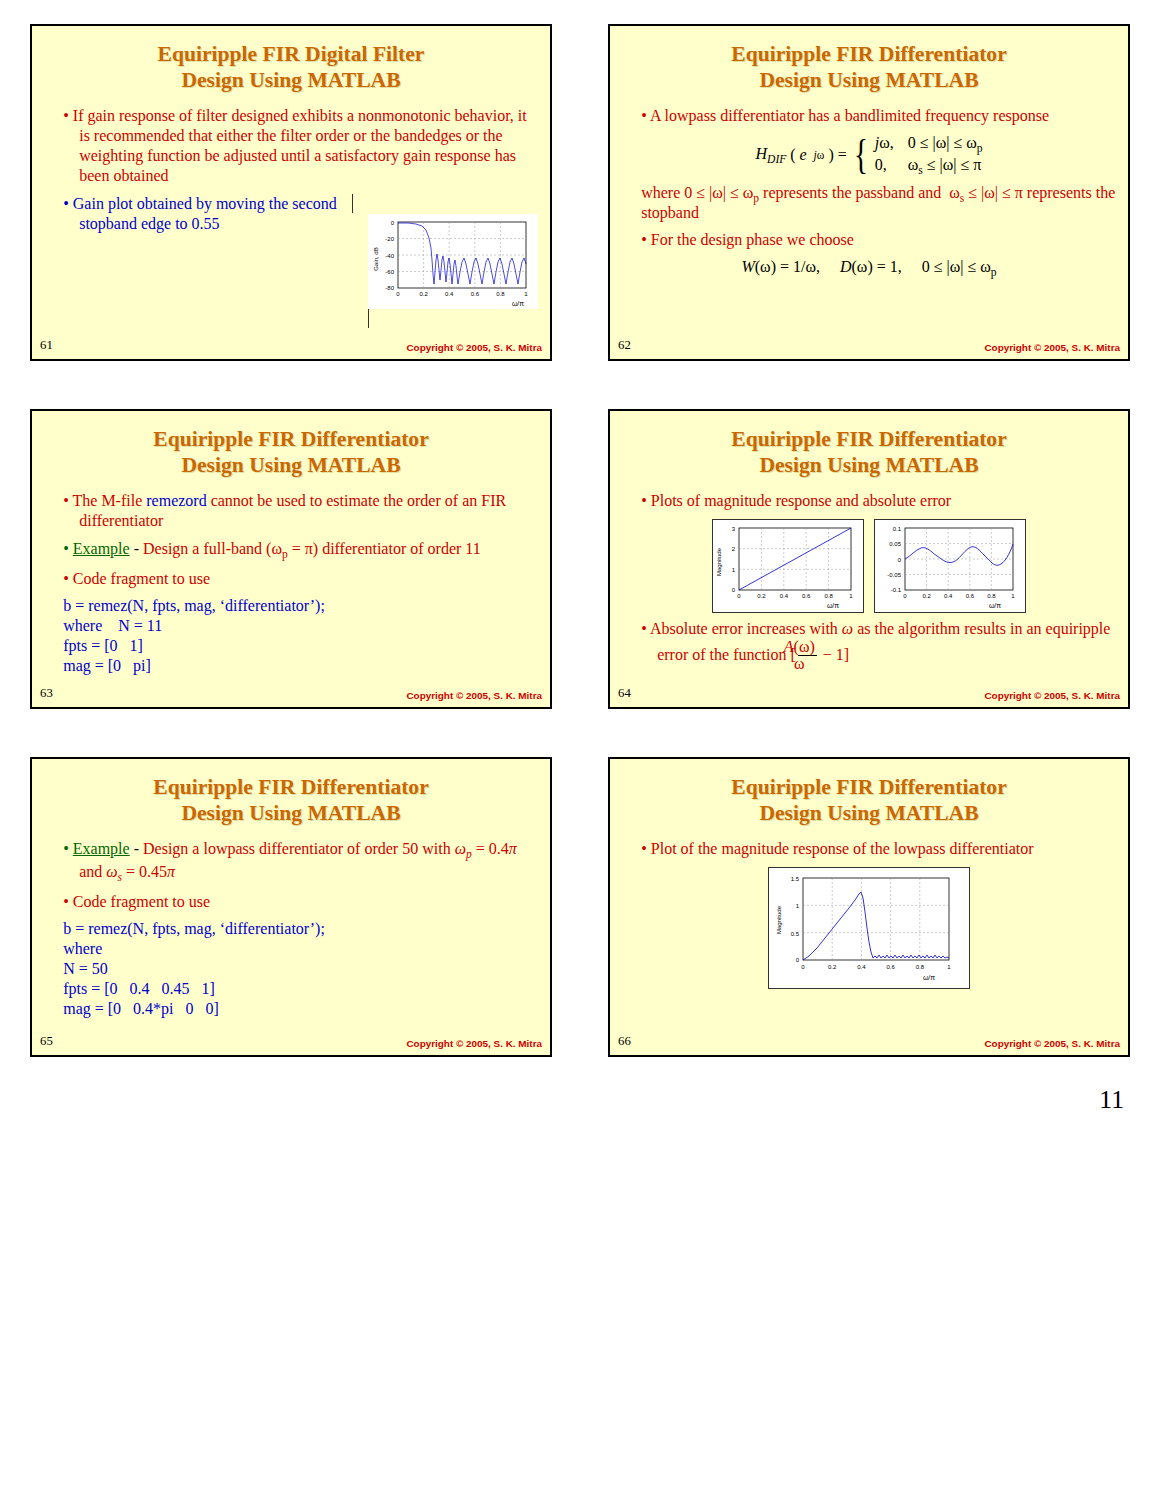Equiripple FIR Digital Filter
Design Using MATLAB
If gain response of filter designed exhibits a nonmonotonic behavior, it is recommended that either the filter order or the bandedges or the weighting function be adjusted until a satisfactory gain response has been obtained
0 -20 -40 -60 -80 0 0.2 0.4 0.6 0.8 1 ω/π Gain, dB Gain plot obtained by moving the second stopband edge to 0.55
61 Copyright © 2005, S. K. Mitra
Equiripple FIR Differentiator
Design Using MATLAB
A lowpass differentiator has a bandlimited frequency response
HDIF(e jω) = { jω, 0 ≤ |ω| ≤ ωp 0, ωs ≤ |ω| ≤ π
where 0 ≤ |ω| ≤ ωp represents the passband and ωs ≤ |ω| ≤ π represents the stopband
For the design phase we choose
W(ω) = 1/ω, D(ω) = 1, 0 ≤ |ω| ≤ ωp
62 Copyright © 2005, S. K. Mitra
Equiripple FIR Differentiator
Design Using MATLAB
The M-file remezord cannot be used to estimate the order of an FIR differentiator
Example - Design a full-band (ωp = π) differentiator of order 11
Code fragment to use
b = remez(N, fpts, mag, ‘differentiator’);
where N = 11
fpts = [0 1]
mag = [0 pi]
63 Copyright © 2005, S. K. Mitra
Equiripple FIR Differentiator
Design Using MATLAB
Plots of magnitude response and absolute error
3 2 1 0 0 0.2 0.4 0.6 0.8 1 ω/π Magnitude 0.1 0.05 0 -0.05 -0.1 0 0.2 0.4 0.6 0.8 1 ω/π
Absolute error increases with ω as the algorithm results in an equiripple error of the function [A(ω) ω − 1]
64 Copyright © 2005, S. K. Mitra
Equiripple FIR Differentiator
Design Using MATLAB
Example - Design a lowpass differentiator of order 50 with ωp = 0.4π and ωs = 0.45π
Code fragment to use
b = remez(N, fpts, mag, ‘differentiator’);
where
N = 50
fpts = [0 0.4 0.45 1]
mag = [0 0.4*pi 0 0]
65 Copyright © 2005, S. K. Mitra
Equiripple FIR Differentiator
Design Using MATLAB
Plot of the magnitude response of the lowpass differentiator
1.5 1 0.5 0 0 0.2 0.4 0.6 0.8 1 ω/π Magnitude
66 Copyright © 2005, S. K. Mitra
11